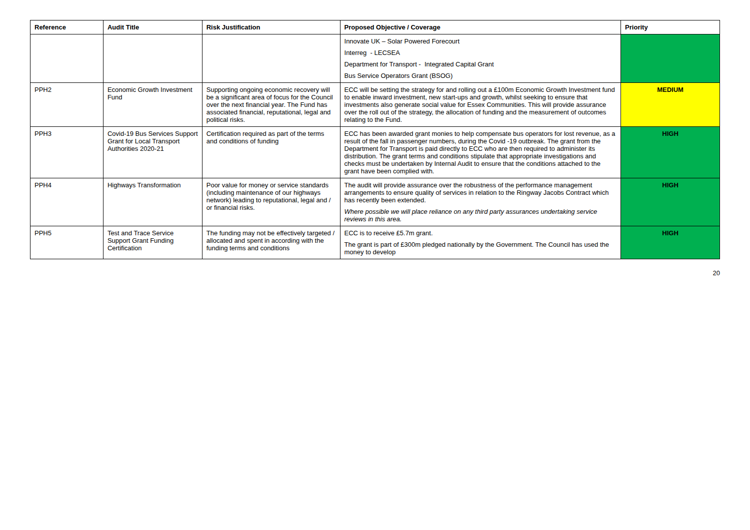| Reference | Audit Title | Risk Justification | Proposed Objective / Coverage | Priority |
| --- | --- | --- | --- | --- |
| | | | Innovate UK – Solar Powered Forecourt Interreg - LECSEA Department for Transport - Integrated Capital Grant Bus Service Operators Grant (BSOG) | |
| PPH2 | Economic Growth Investment Fund | Supporting ongoing economic recovery will be a significant area of focus for the Council over the next financial year. The Fund has associated financial, reputational, legal and political risks. | ECC will be setting the strategy for and rolling out a £100m Economic Growth Investment fund to enable inward investment, new start-ups and growth, whilst seeking to ensure that investments also generate social value for Essex Communities. This will provide assurance over the roll out of the strategy, the allocation of funding and the measurement of outcomes relating to the Fund. | MEDIUM |
| PPH3 | Covid-19 Bus Services Support Grant for Local Transport Authorities 2020-21 | Certification required as part of the terms and conditions of funding | ECC has been awarded grant monies to help compensate bus operators for lost revenue, as a result of the fall in passenger numbers, during the Covid -19 outbreak. The grant from the Department for Transport is paid directly to ECC who are then required to administer its distribution. The grant terms and conditions stipulate that appropriate investigations and checks must be undertaken by Internal Audit to ensure that the conditions attached to the grant have been complied with. | HIGH |
| PPH4 | Highways Transformation | Poor value for money or service standards (including maintenance of our highways network) leading to reputational, legal and / or financial risks. | The audit will provide assurance over the robustness of the performance management arrangements to ensure quality of services in relation to the Ringway Jacobs Contract which has recently been extended. Where possible we will place reliance on any third party assurances undertaking service reviews in this area. | HIGH |
| PPH5 | Test and Trace Service Support Grant Funding Certification | The funding may not be effectively targeted / allocated and spent in according with the funding terms and conditions | ECC is to receive £5.7m grant. The grant is part of £300m pledged nationally by the Government. The Council has used the money to develop | HIGH |
20